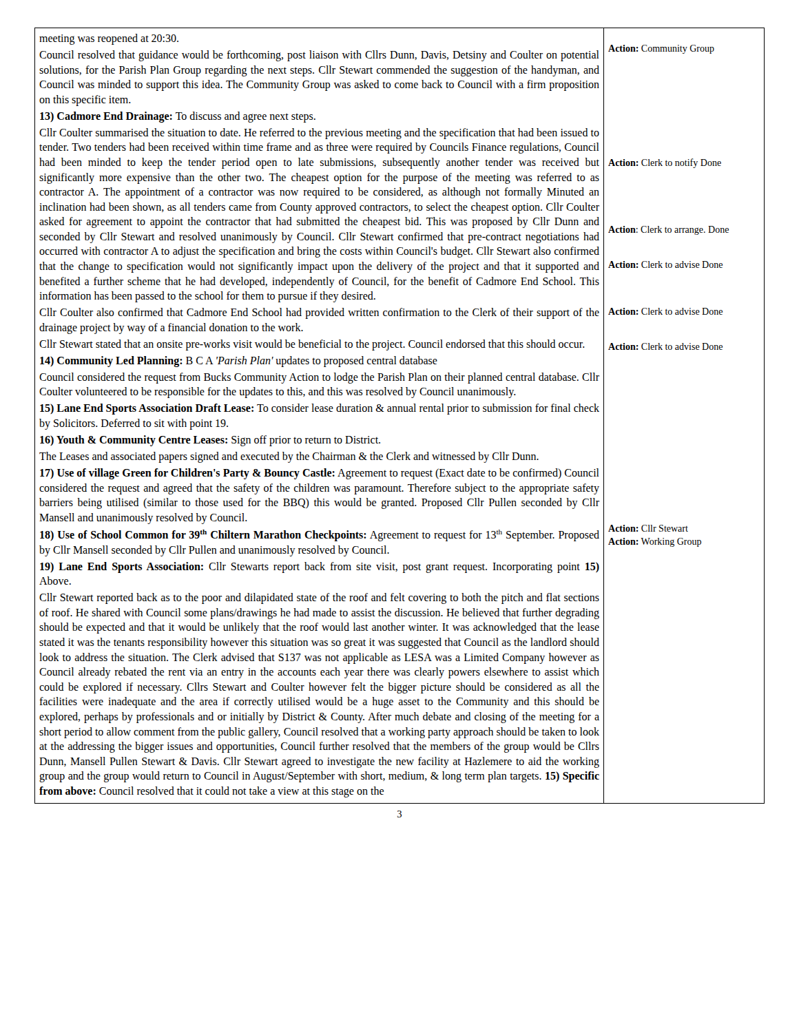| meeting was reopened at 20:30. Council resolved that guidance would be forthcoming, post liaison with Cllrs Dunn, Davis, Detsiny and Coulter on potential solutions, for the Parish Plan Group regarding the next steps. Cllr Stewart commended the suggestion of the handyman, and Council was minded to support this idea. The Community Group was asked to come back to Council with a firm proposition on this specific item. 13) Cadmore End Drainage: To discuss and agree next steps. Cllr Coulter summarised the situation to date. He referred to the previous meeting and the specification that had been issued to tender. Two tenders had been received within time frame and as three were required by Councils Finance regulations, Council had been minded to keep the tender period open to late submissions, subsequently another tender was received but significantly more expensive than the other two. The cheapest option for the purpose of the meeting was referred to as contractor A. The appointment of a contractor was now required to be considered, as although not formally Minuted an inclination had been shown, as all tenders came from County approved contractors, to select the cheapest option. Cllr Coulter asked for agreement to appoint the contractor that had submitted the cheapest bid. This was proposed by Cllr Dunn and seconded by Cllr Stewart and resolved unanimously by Council. Cllr Stewart confirmed that pre-contract negotiations had occurred with contractor A to adjust the specification and bring the costs within Council's budget. Cllr Stewart also confirmed that the change to specification would not significantly impact upon the delivery of the project and that it supported and benefited a further scheme that he had developed, independently of Council, for the benefit of Cadmore End School. This information has been passed to the school for them to pursue if they desired. Cllr Coulter also confirmed that Cadmore End School had provided written confirmation to the Clerk of their support of the drainage project by way of a financial donation to the work. Cllr Stewart stated that an onsite pre-works visit would be beneficial to the project. Council endorsed that this should occur. 14) Community Led Planning: B C A 'Parish Plan' updates to proposed central database Council considered the request from Bucks Community Action to lodge the Parish Plan on their planned central database. Cllr Coulter volunteered to be responsible for the updates to this, and this was resolved by Council unanimously. 15) Lane End Sports Association Draft Lease: To consider lease duration & annual rental prior to submission for final check by Solicitors. Deferred to sit with point 19. 16) Youth & Community Centre Leases: Sign off prior to return to District. The Leases and associated papers signed and executed by the Chairman & the Clerk and witnessed by Cllr Dunn. 17) Use of village Green for Children's Party & Bouncy Castle: Agreement to request (Exact date to be confirmed) Council considered the request and agreed that the safety of the children was paramount. Therefore subject to the appropriate safety barriers being utilised (similar to those used for the BBQ) this would be granted. Proposed Cllr Pullen seconded by Cllr Mansell and unanimously resolved by Council. 18) Use of School Common for 39 th Chiltern Marathon Checkpoints: Agreement to request for 13 th September. Proposed by Cllr Mansell seconded by Cllr Pullen and unanimously resolved by Council. 19) Lane End Sports Association: Cllr Stewarts report back from site visit, post grant request. Incorporating point 15) Above. Cllr Stewart reported back as to the poor and dilapidated state of the roof and felt covering to both the pitch and flat sections of roof. He shared with Council some plans/drawings he had made to assist the discussion. He believed that further degrading should be expected and that it would be unlikely that the roof would last another winter. It was acknowledged that the lease stated it was the tenants responsibility however this situation was so great it was suggested that Council as the landlord should look to address the situation. The Clerk advised that S137 was not applicable as LESA was a Limited Company however as Council already rebated the rent via an entry in the accounts each year there was clearly powers elsewhere to assist which could be explored if necessary. Cllrs Stewart and Coulter however felt the bigger picture should be considered as all the facilities were inadequate and the area if correctly utilised would be a huge asset to the Community and this should be explored, perhaps by professionals and or initially by District & County. After much debate and closing of the meeting for a short period to allow comment from the public gallery, Council resolved that a working party approach should be taken to look at the addressing the bigger issues and opportunities, Council further resolved that the members of the group would be Cllrs Dunn, Mansell Pullen Stewart & Davis. Cllr Stewart agreed to investigate the new facility at Hazlemere to aid the working group and the group would return to Council in August/September with short, medium, & long term plan targets. 15) Specific from above: Council resolved that it could not take a view at this stage on the | Action: Community Group Action: Clerk to notify Done Action : Clerk to arrange. Done Action: Clerk to advise Done Action: Clerk to advise Done Action: Clerk to advise Done Action: Cllr Stewart Action: Working Group |
3